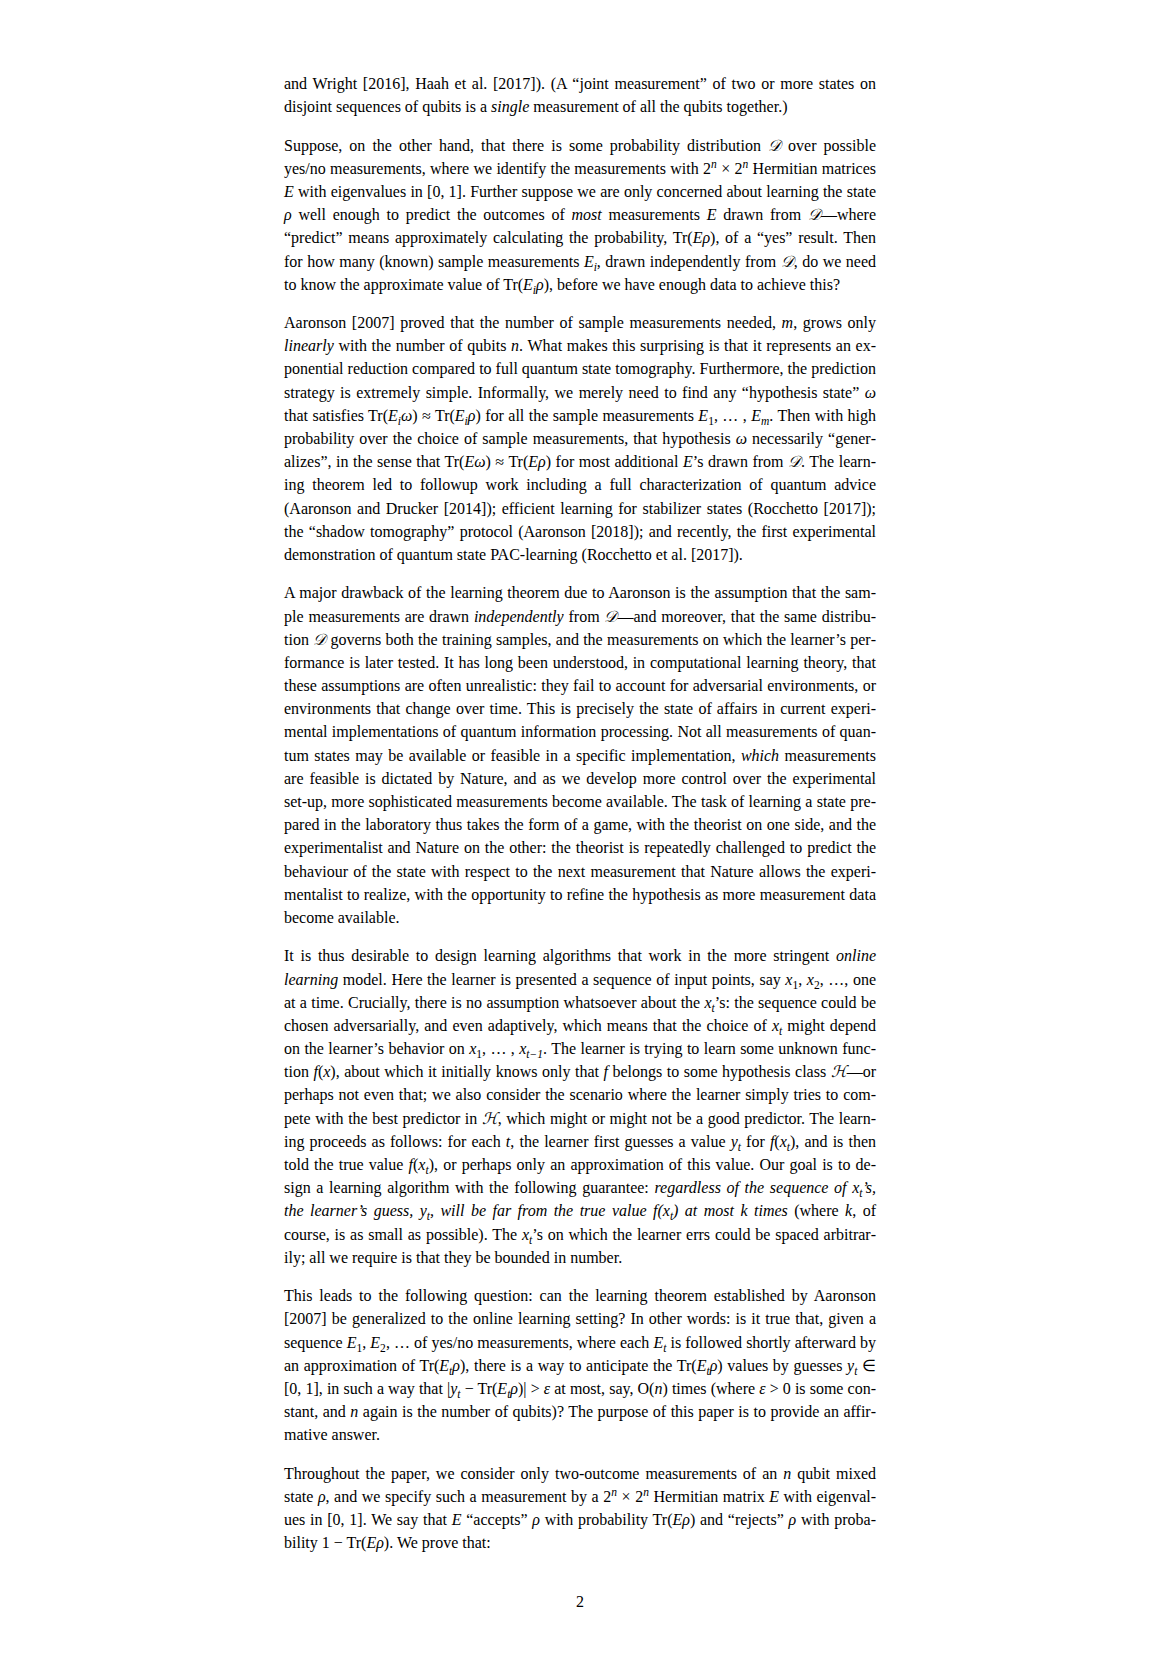and Wright [2016], Haah et al. [2017]). (A “joint measurement” of two or more states on disjoint sequences of qubits is a single measurement of all the qubits together.)
Suppose, on the other hand, that there is some probability distribution 𝒟 over possible yes/no measurements, where we identify the measurements with 2n × 2n Hermitian matrices E with eigenvalues in [0, 1]. Further suppose we are only concerned about learning the state ρ well enough to predict the outcomes of most measurements E drawn from 𝒟—where “predict” means approximately calculating the probability, Tr(Eρ), of a “yes” result. Then for how many (known) sample measurements Ei, drawn independently from 𝒟, do we need to know the approximate value of Tr(Eiρ), before we have enough data to achieve this?
Aaronson [2007] proved that the number of sample measurements needed, m, grows only linearly with the number of qubits n. What makes this surprising is that it represents an exponential reduction compared to full quantum state tomography. Furthermore, the prediction strategy is extremely simple. Informally, we merely need to find any “hypothesis state” ω that satisfies Tr(Eiω) ≈ Tr(Eiρ) for all the sample measurements E1, … , Em. Then with high probability over the choice of sample measurements, that hypothesis ω necessarily “generalizes”, in the sense that Tr(Eω) ≈ Tr(Eρ) for most additional E’s drawn from 𝒟. The learning theorem led to followup work including a full characterization of quantum advice (Aaronson and Drucker [2014]); efficient learning for stabilizer states (Rocchetto [2017]); the “shadow tomography” protocol (Aaronson [2018]); and recently, the first experimental demonstration of quantum state PAC-learning (Rocchetto et al. [2017]).
A major drawback of the learning theorem due to Aaronson is the assumption that the sample measurements are drawn independently from 𝒟—and moreover, that the same distribution 𝒟 governs both the training samples, and the measurements on which the learner’s performance is later tested. It has long been understood, in computational learning theory, that these assumptions are often unrealistic: they fail to account for adversarial environments, or environments that change over time. This is precisely the state of affairs in current experimental implementations of quantum information processing. Not all measurements of quantum states may be available or feasible in a specific implementation, which measurements are feasible is dictated by Nature, and as we develop more control over the experimental set-up, more sophisticated measurements become available. The task of learning a state prepared in the laboratory thus takes the form of a game, with the theorist on one side, and the experimentalist and Nature on the other: the theorist is repeatedly challenged to predict the behaviour of the state with respect to the next measurement that Nature allows the experimentalist to realize, with the opportunity to refine the hypothesis as more measurement data become available.
It is thus desirable to design learning algorithms that work in the more stringent online learning model. Here the learner is presented a sequence of input points, say x1, x2, …, one at a time. Crucially, there is no assumption whatsoever about the xt’s: the sequence could be chosen adversarially, and even adaptively, which means that the choice of xt might depend on the learner’s behavior on x1, … , xt−1. The learner is trying to learn some unknown function f(x), about which it initially knows only that f belongs to some hypothesis class ℋ—or perhaps not even that; we also consider the scenario where the learner simply tries to compete with the best predictor in ℋ, which might or might not be a good predictor. The learning proceeds as follows: for each t, the learner first guesses a value yt for f(xt), and is then told the true value f(xt), or perhaps only an approximation of this value. Our goal is to design a learning algorithm with the following guarantee: regardless of the sequence of xt’s, the learner’s guess, yt, will be far from the true value f(xt) at most k times (where k, of course, is as small as possible). The xt’s on which the learner errs could be spaced arbitrarily; all we require is that they be bounded in number.
This leads to the following question: can the learning theorem established by Aaronson [2007] be generalized to the online learning setting? In other words: is it true that, given a sequence E1, E2, … of yes/no measurements, where each Et is followed shortly afterward by an approximation of Tr(Etρ), there is a way to anticipate the Tr(Etρ) values by guesses yt ∈ [0, 1], in such a way that |yt − Tr(Etρ)| > ε at most, say, O(n) times (where ε > 0 is some constant, and n again is the number of qubits)? The purpose of this paper is to provide an affirmative answer.
Throughout the paper, we consider only two-outcome measurements of an n qubit mixed state ρ, and we specify such a measurement by a 2n × 2n Hermitian matrix E with eigenvalues in [0, 1]. We say that E “accepts” ρ with probability Tr(Eρ) and “rejects” ρ with probability 1 − Tr(Eρ). We prove that:
2